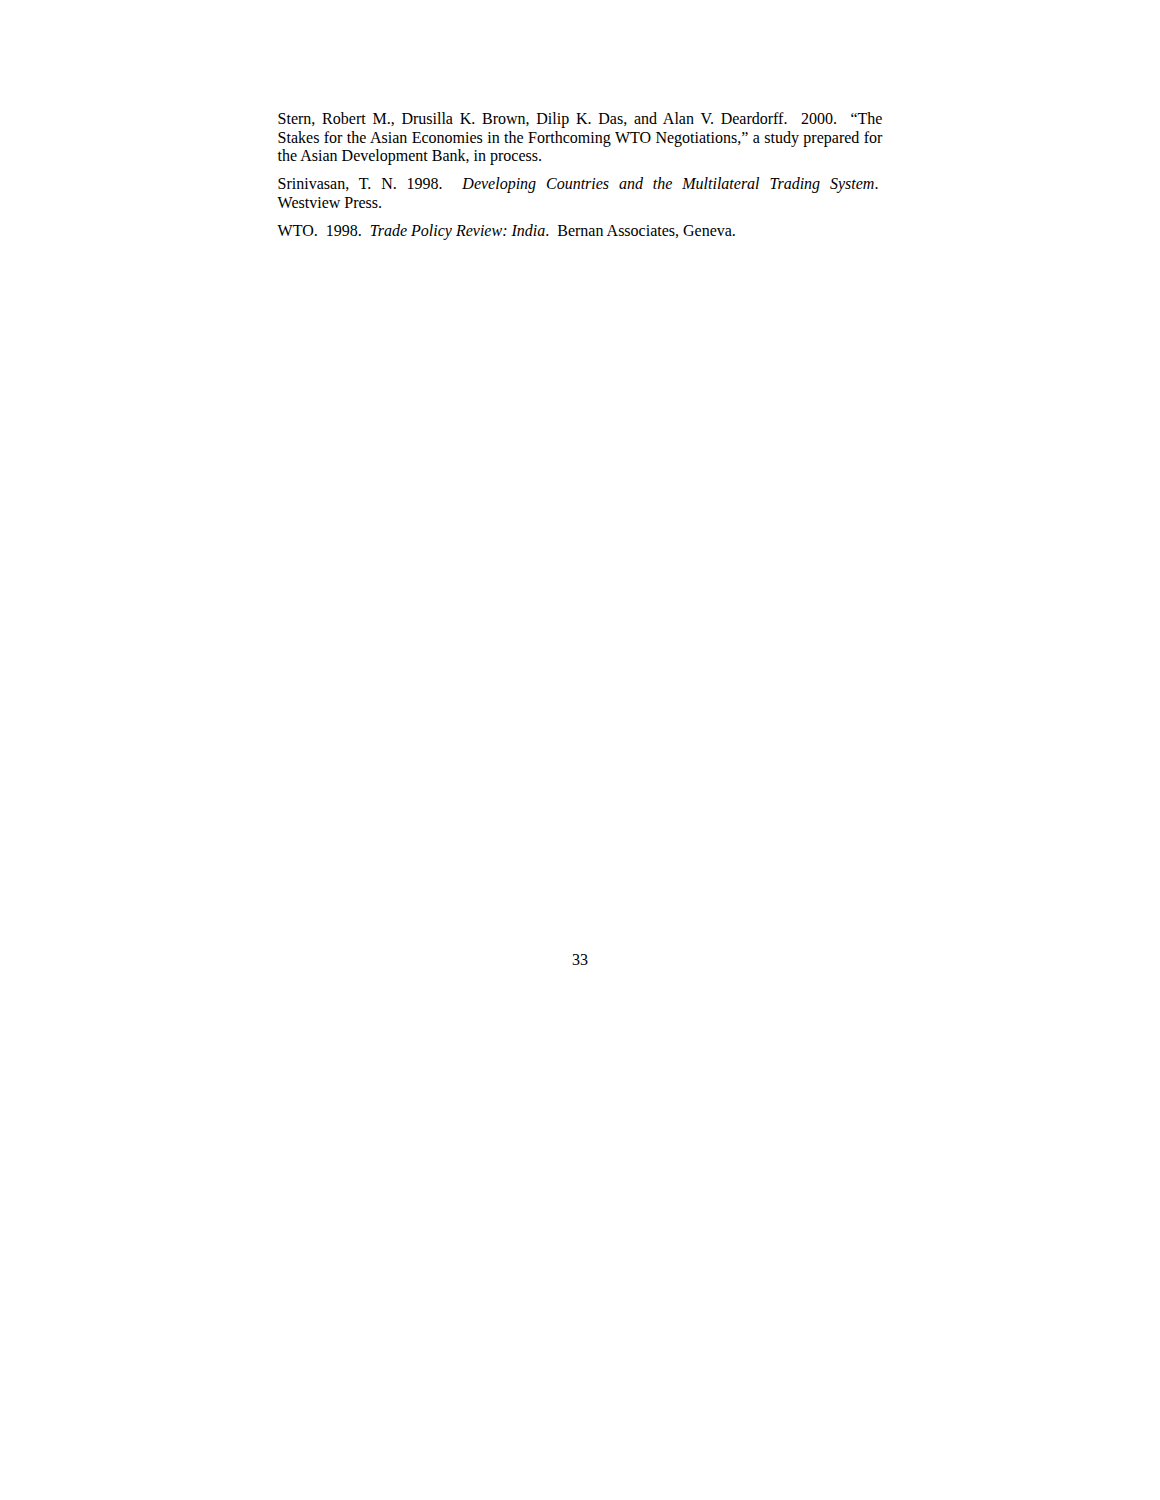Stern, Robert M., Drusilla K. Brown, Dilip K. Das, and Alan V. Deardorff. 2000. “The Stakes for the Asian Economies in the Forthcoming WTO Negotiations,” a study prepared for the Asian Development Bank, in process.
Srinivasan, T. N. 1998. Developing Countries and the Multilateral Trading System. Westview Press.
WTO. 1998. Trade Policy Review: India. Bernan Associates, Geneva.
33